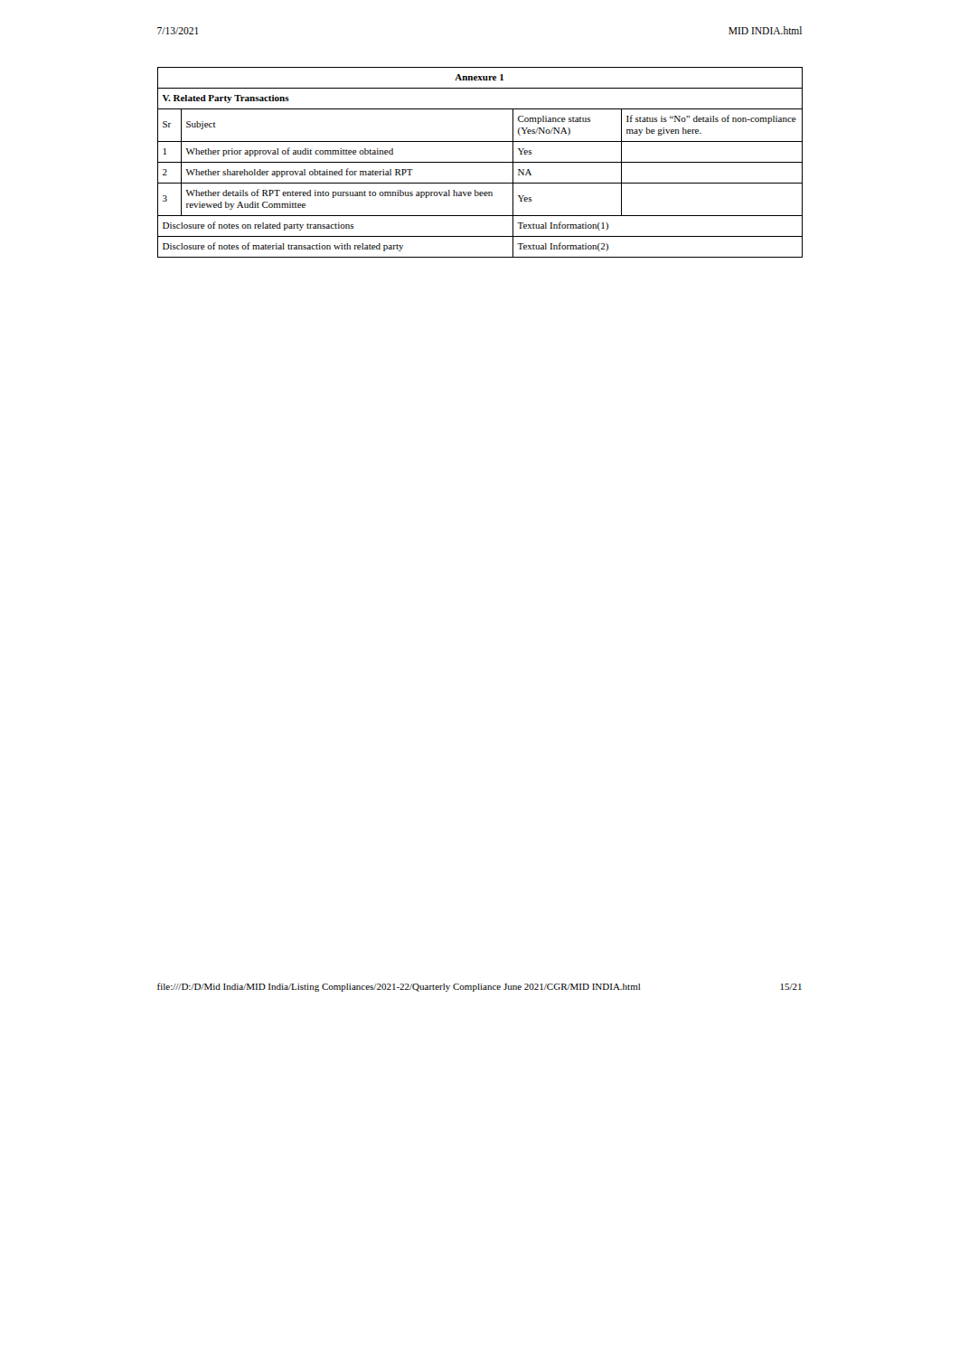7/13/2021
MID INDIA.html
| Annexure 1 |
| V. Related Party Transactions |
| Sr | Subject | Compliance status (Yes/No/NA) | If status is “No” details of non-compliance may be given here. |
| 1 | Whether prior approval of audit committee obtained | Yes | |
| 2 | Whether shareholder approval obtained for material RPT | NA | |
| 3 | Whether details of RPT entered into pursuant to omnibus approval have been reviewed by Audit Committee | Yes | |
| Disclosure of notes on related party transactions | Textual Information(1) |
| Disclosure of notes of material transaction with related party | Textual Information(2) |
file:///D:/D/Mid India/MID India/Listing Compliances/2021-22/Quarterly Compliance June 2021/CGR/MID INDIA.html
15/21